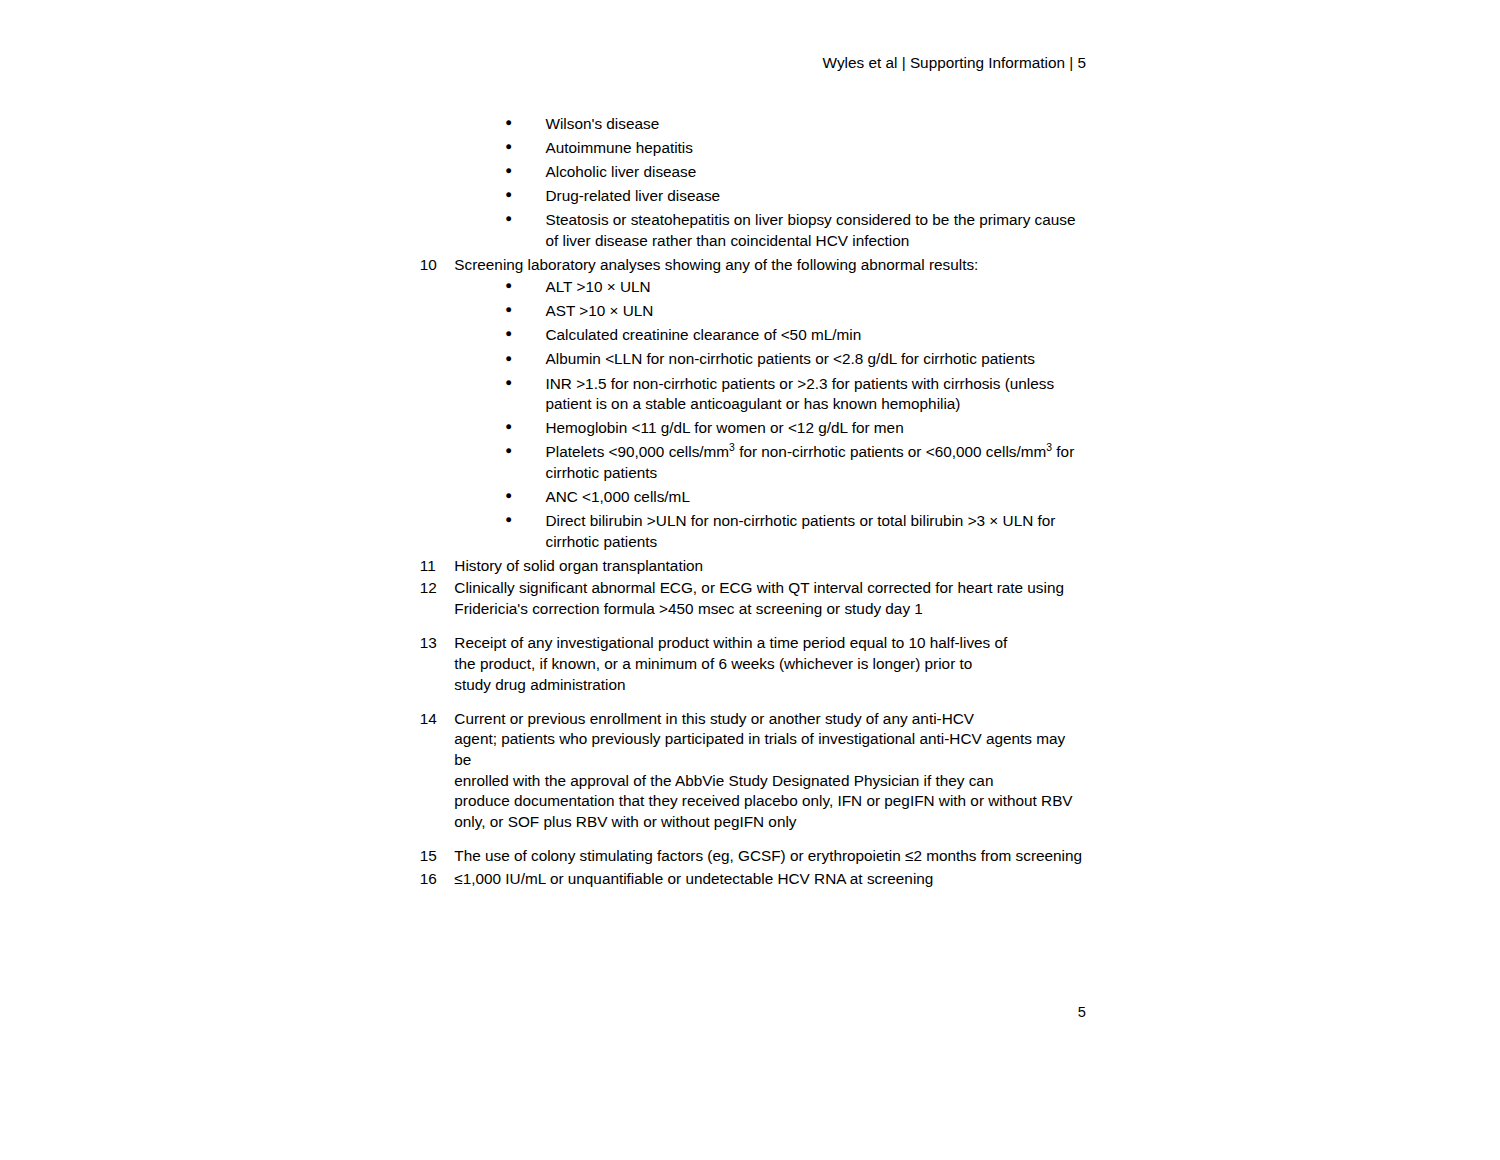Wyles et al | Supporting Information | 5
Wilson's disease
Autoimmune hepatitis
Alcoholic liver disease
Drug-related liver disease
Steatosis or steatohepatitis on liver biopsy considered to be the primary cause of liver disease rather than coincidental HCV infection
10
Screening laboratory analyses showing any of the following abnormal results:
ALT >10 × ULN
AST >10 × ULN
Calculated creatinine clearance of <50 mL/min
Albumin <LLN for non-cirrhotic patients or <2.8 g/dL for cirrhotic patients
INR >1.5 for non-cirrhotic patients or >2.3 for patients with cirrhosis (unless patient is on a stable anticoagulant or has known hemophilia)
Hemoglobin <11 g/dL for women or <12 g/dL for men
Platelets <90,000 cells/mm3 for non-cirrhotic patients or <60,000 cells/mm3 for cirrhotic patients
ANC <1,000 cells/mL
Direct bilirubin >ULN for non-cirrhotic patients or total bilirubin >3 × ULN for cirrhotic patients
11
History of solid organ transplantation
12
Clinically significant abnormal ECG, or ECG with QT interval corrected for heart rate using Fridericia's correction formula >450 msec at screening or study day 1
13
Receipt of any investigational product within a time period equal to 10 half-lives of
the product, if known, or a minimum of 6 weeks (whichever is longer) prior to
study drug administration
14
Current or previous enrollment in this study or another study of any anti-HCV
agent; patients who previously participated in trials of investigational anti-HCV agents may be
enrolled with the approval of the AbbVie Study Designated Physician if they can
produce documentation that they received placebo only, IFN or pegIFN with or without RBV
only, or SOF plus RBV with or without pegIFN only
15
The use of colony stimulating factors (eg, GCSF) or erythropoietin ≤2 months from screening
16
≤1,000 IU/mL or unquantifiable or undetectable HCV RNA at screening
5